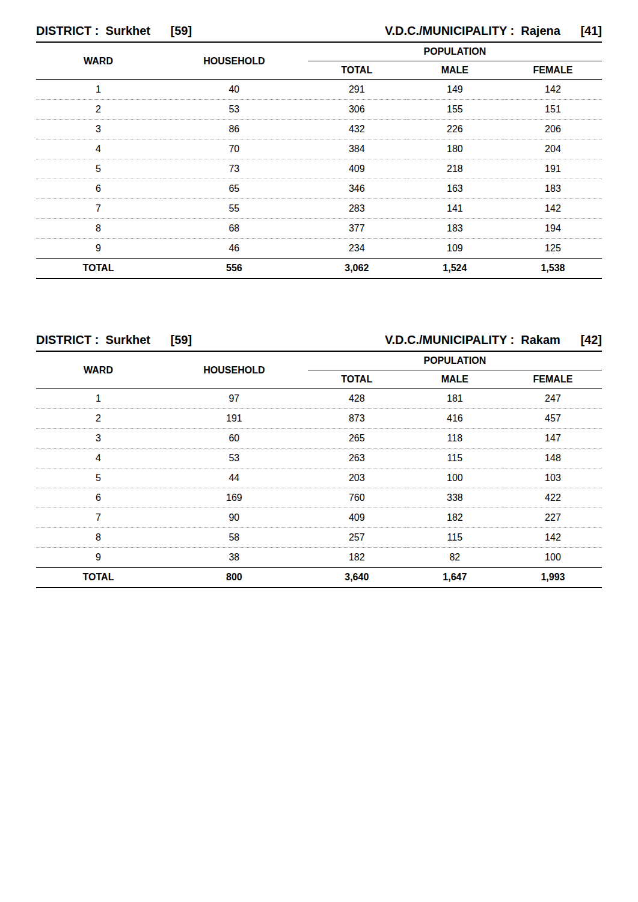DISTRICT : Surkhet [59] V.D.C./MUNICIPALITY : Rajena [41]
| WARD | HOUSEHOLD | POPULATION |
| --- | --- | --- |
| TOTAL | MALE | FEMALE |
| 1 | 40 | 291 | 149 | 142 |
| 2 | 53 | 306 | 155 | 151 |
| 3 | 86 | 432 | 226 | 206 |
| 4 | 70 | 384 | 180 | 204 |
| 5 | 73 | 409 | 218 | 191 |
| 6 | 65 | 346 | 163 | 183 |
| 7 | 55 | 283 | 141 | 142 |
| 8 | 68 | 377 | 183 | 194 |
| 9 | 46 | 234 | 109 | 125 |
| TOTAL | 556 | 3,062 | 1,524 | 1,538 |
DISTRICT : Surkhet [59] V.D.C./MUNICIPALITY : Rakam [42]
| WARD | HOUSEHOLD | POPULATION |
| --- | --- | --- |
| TOTAL | MALE | FEMALE |
| 1 | 97 | 428 | 181 | 247 |
| 2 | 191 | 873 | 416 | 457 |
| 3 | 60 | 265 | 118 | 147 |
| 4 | 53 | 263 | 115 | 148 |
| 5 | 44 | 203 | 100 | 103 |
| 6 | 169 | 760 | 338 | 422 |
| 7 | 90 | 409 | 182 | 227 |
| 8 | 58 | 257 | 115 | 142 |
| 9 | 38 | 182 | 82 | 100 |
| TOTAL | 800 | 3,640 | 1,647 | 1,993 |